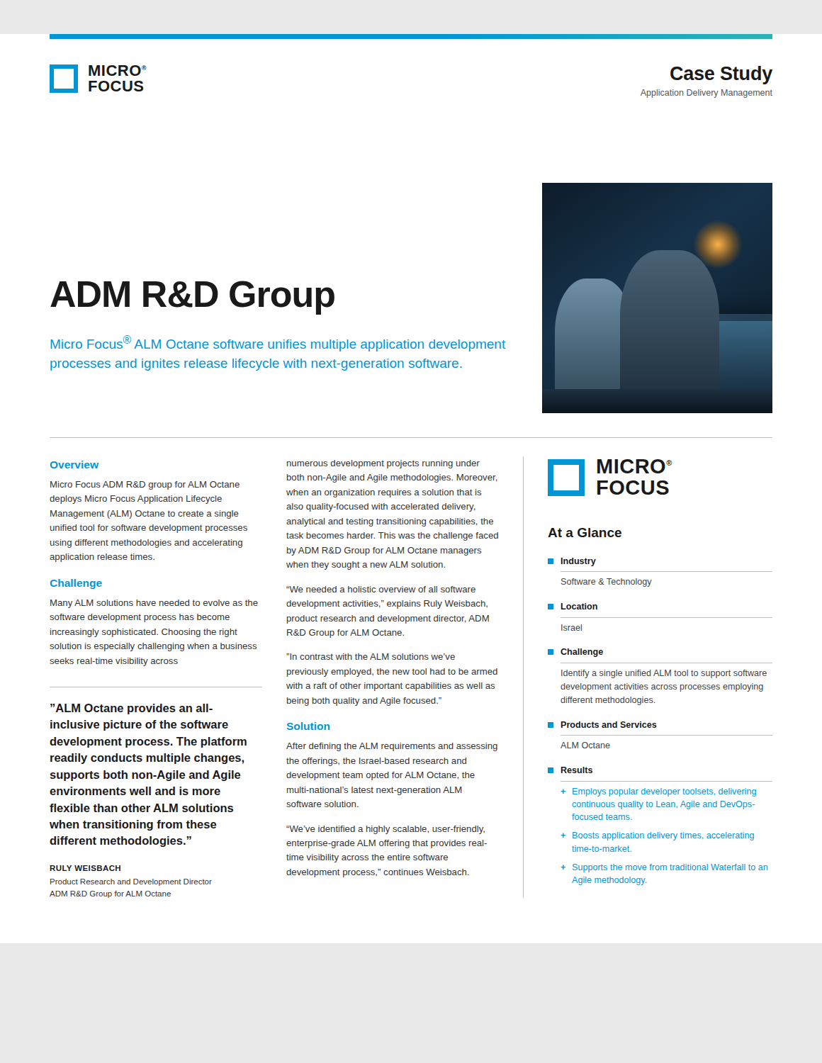MICRO®
FOCUS
Case Study
Application Delivery Management
ADM R&D Group
Micro Focus® ALM Octane software unifies multiple application development processes and ignites release lifecycle with next-generation software.
Overview
Micro Focus ADM R&D group for ALM Octane deploys Micro Focus Application Lifecycle Management (ALM) Octane to create a single unified tool for software development processes using different methodologies and accelerating application release times.
Challenge
Many ALM solutions have needed to evolve as the software development process has become increasingly sophisticated. Choosing the right solution is especially challenging when a business seeks real-time visibility across
”ALM Octane provides an all-inclusive picture of the software development process. The platform readily conducts multiple changes, supports both non-Agile and Agile environments well and is more flexible than other ALM solutions when transitioning from these different methodologies.”
Ruly Weisbach Product Research and Development Director
ADM R&D Group for ALM Octane
numerous development projects running under both non-Agile and Agile methodologies. Moreover, when an organization requires a solution that is also quality-focused with accelerated delivery, analytical and testing transitioning capabilities, the task becomes harder. This was the challenge faced by ADM R&D Group for ALM Octane managers when they sought a new ALM solution.
“We needed a holistic overview of all software development activities,” explains Ruly Weisbach, product research and development director, ADM R&D Group for ALM Octane.
”In contrast with the ALM solutions we’ve previously employed, the new tool had to be armed with a raft of other important capabilities as well as being both quality and Agile focused.”
Solution
After defining the ALM requirements and assessing the offerings, the Israel-based research and development team opted for ALM Octane, the multi-national’s latest next-generation ALM software solution.
“We’ve identified a highly scalable, user-friendly, enterprise-grade ALM offering that provides real-time visibility across the entire software development process,” continues Weisbach.
MICRO®
FOCUS
At a Glance
Industry Software & Technology
Location Israel
Challenge Identify a single unified ALM tool to support software development activities across processes employing different methodologies.
Products and Services ALM Octane
Results
Employs popular developer toolsets, delivering continuous quality to Lean, Agile and DevOps-focused teams.
Boosts application delivery times, accelerating time-to-market.
Supports the move from traditional Waterfall to an Agile methodology.